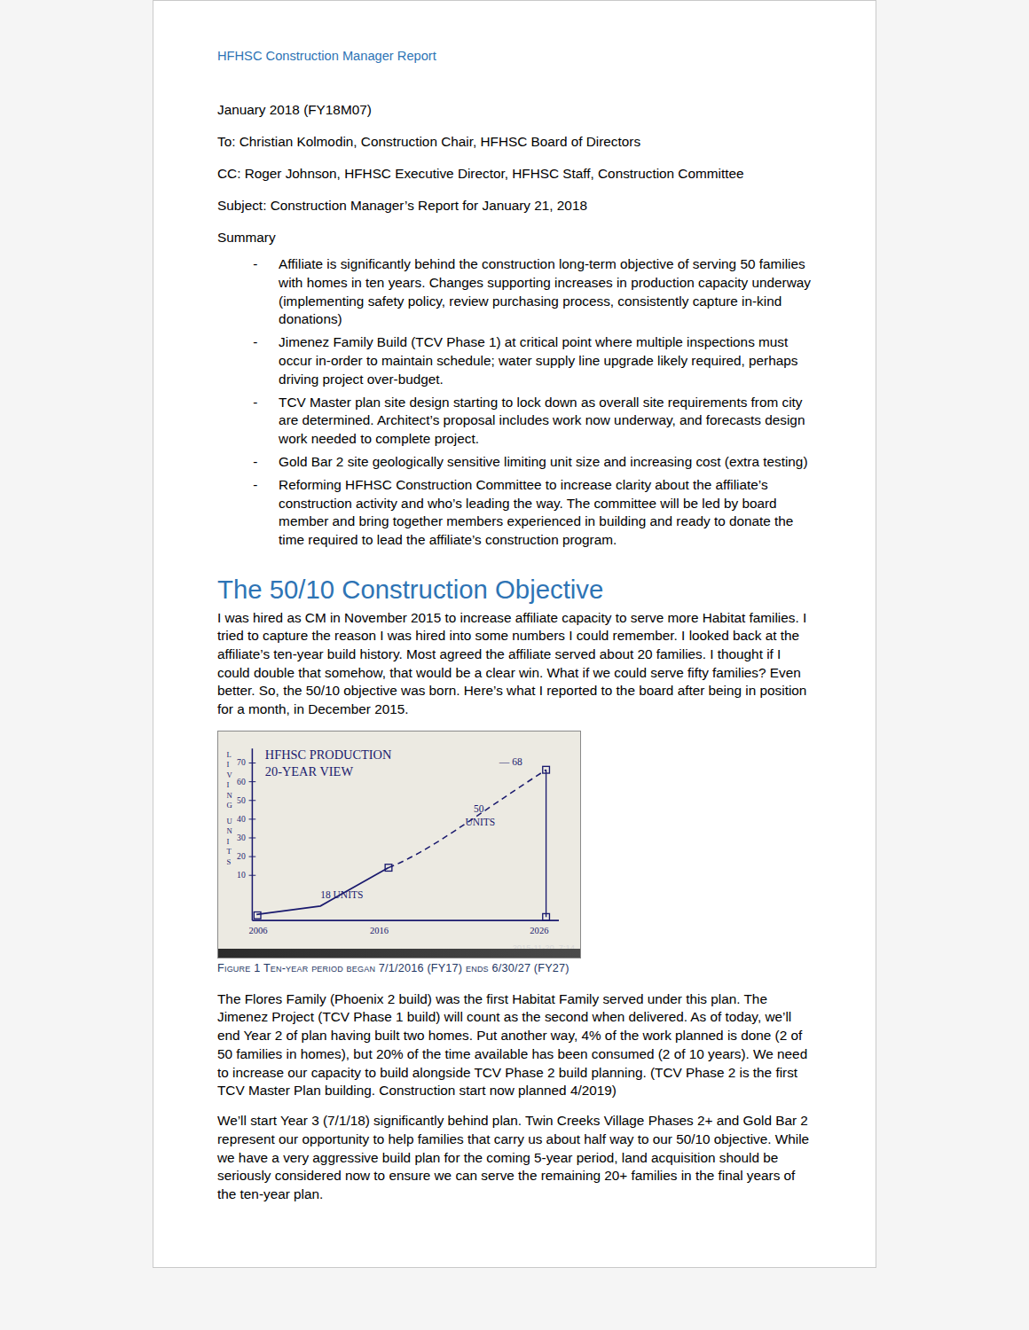HFHSC Construction Manager Report
January 2018 (FY18M07)
To: Christian Kolmodin, Construction Chair, HFHSC Board of Directors
CC: Roger Johnson, HFHSC Executive Director, HFHSC Staff, Construction Committee
Subject: Construction Manager’s Report for January 21, 2018
Summary
Affiliate is significantly behind the construction long-term objective of serving 50 families with homes in ten years. Changes supporting increases in production capacity underway (implementing safety policy, review purchasing process, consistently capture in-kind donations)
Jimenez Family Build (TCV Phase 1) at critical point where multiple inspections must occur in-order to maintain schedule; water supply line upgrade likely required, perhaps driving project over-budget.
TCV Master plan site design starting to lock down as overall site requirements from city are determined. Architect’s proposal includes work now underway, and forecasts design work needed to complete project.
Gold Bar 2 site geologically sensitive limiting unit size and increasing cost (extra testing)
Reforming HFHSC Construction Committee to increase clarity about the affiliate’s construction activity and who’s leading the way. The committee will be led by board member and bring together members experienced in building and ready to donate the time required to lead the affiliate’s construction program.
The 50/10 Construction Objective
I was hired as CM in November 2015 to increase affiliate capacity to serve more Habitat families. I tried to capture the reason I was hired into some numbers I could remember. I looked back at the affiliate’s ten-year build history. Most agreed the affiliate served about 20 families. I thought if I could double that somehow, that would be a clear win. What if we could serve fifty families? Even better. So, the 50/10 objective was born. Here’s what I reported to the board after being in position for a month, in December 2015.
L I V I N G U N I T S HFHSC PRODUCTION 20-YEAR VIEW 70 60 50 40 30 20 10 — 68 50 UNITS 18 UNITS 2006 2016 2026
2015-11-20 7:14
Figure 1 Ten-year period began 7/1/2016 (FY17) ends 6/30/27 (FY27)
The Flores Family (Phoenix 2 build) was the first Habitat Family served under this plan. The Jimenez Project (TCV Phase 1 build) will count as the second when delivered. As of today, we’ll end Year 2 of plan having built two homes. Put another way, 4% of the work planned is done (2 of 50 families in homes), but 20% of the time available has been consumed (2 of 10 years). We need to increase our capacity to build alongside TCV Phase 2 build planning. (TCV Phase 2 is the first TCV Master Plan building. Construction start now planned 4/2019)
We’ll start Year 3 (7/1/18) significantly behind plan. Twin Creeks Village Phases 2+ and Gold Bar 2 represent our opportunity to help families that carry us about half way to our 50/10 objective. While we have a very aggressive build plan for the coming 5-year period, land acquisition should be seriously considered now to ensure we can serve the remaining 20+ families in the final years of the ten-year plan.